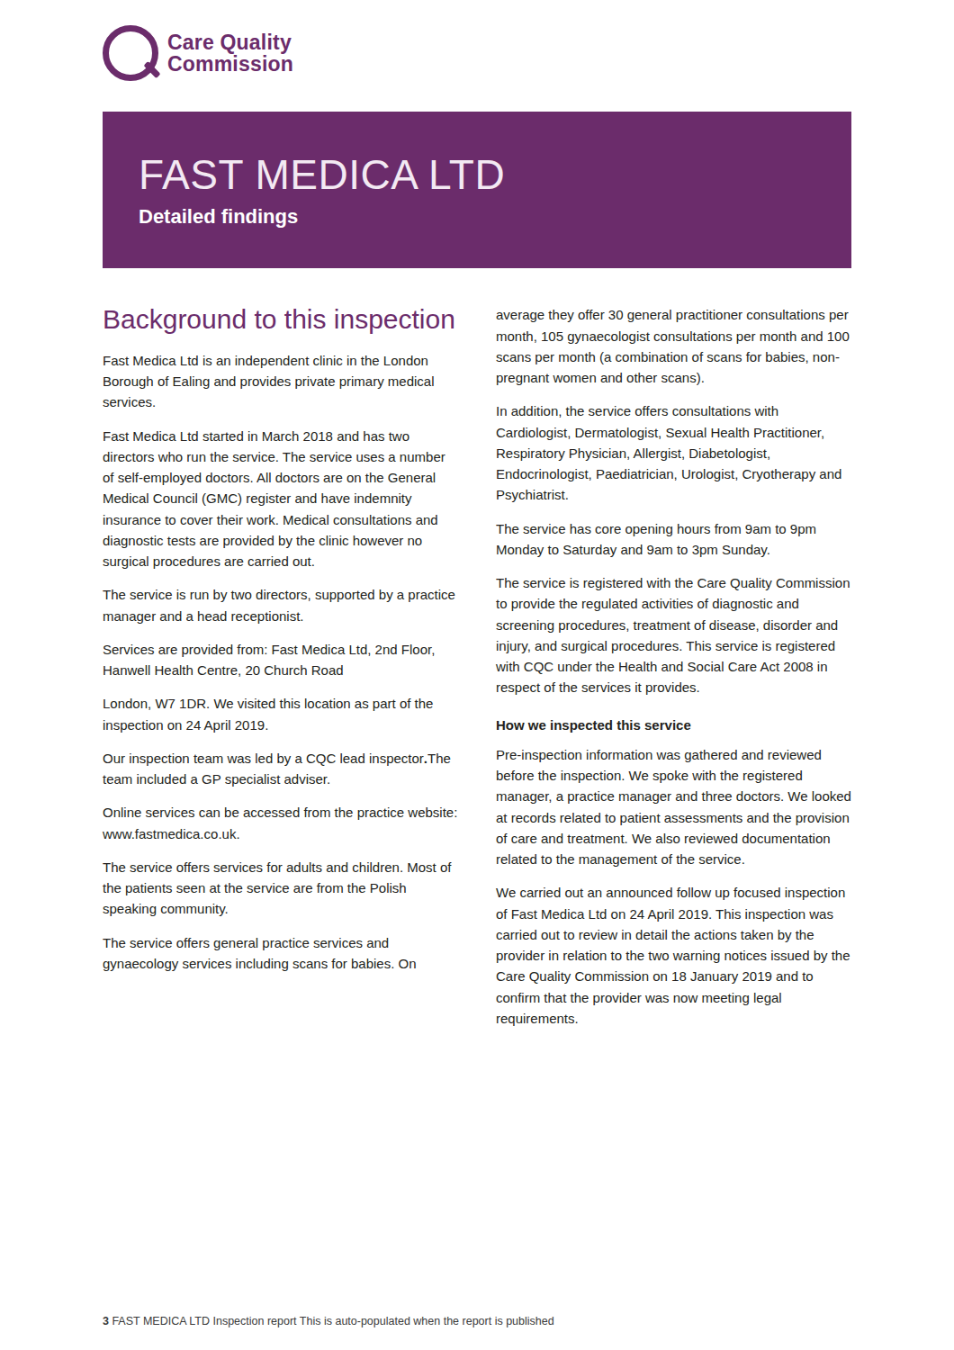Care Quality
Commission
FAST MEDICA LTD
Detailed findings
Background to this inspection
Fast Medica Ltd is an independent clinic in the London Borough of Ealing and provides private primary medical services.
Fast Medica Ltd started in March 2018 and has two directors who run the service. The service uses a number of self-employed doctors. All doctors are on the General Medical Council (GMC) register and have indemnity insurance to cover their work. Medical consultations and diagnostic tests are provided by the clinic however no surgical procedures are carried out.
The service is run by two directors, supported by a practice manager and a head receptionist.
Services are provided from: Fast Medica Ltd, 2nd Floor, Hanwell Health Centre, 20 Church Road
London, W7 1DR. We visited this location as part of the inspection on 24 April 2019.
Our inspection team was led by a CQC lead inspector. The team included a GP specialist adviser.
Online services can be accessed from the practice website: www.fastmedica.co.uk.
The service offers services for adults and children. Most of the patients seen at the service are from the Polish speaking community.
The service offers general practice services and gynaecology services including scans for babies. On
average they offer 30 general practitioner consultations per month, 105 gynaecologist consultations per month and 100 scans per month (a combination of scans for babies, non-pregnant women and other scans).
In addition, the service offers consultations with Cardiologist, Dermatologist, Sexual Health Practitioner, Respiratory Physician, Allergist, Diabetologist, Endocrinologist, Paediatrician, Urologist, Cryotherapy and Psychiatrist.
The service has core opening hours from 9am to 9pm Monday to Saturday and 9am to 3pm Sunday.
The service is registered with the Care Quality Commission to provide the regulated activities of diagnostic and screening procedures, treatment of disease, disorder and injury, and surgical procedures. This service is registered with CQC under the Health and Social Care Act 2008 in respect of the services it provides.
How we inspected this service
Pre-inspection information was gathered and reviewed before the inspection. We spoke with the registered manager, a practice manager and three doctors. We looked at records related to patient assessments and the provision of care and treatment. We also reviewed documentation related to the management of the service.
We carried out an announced follow up focused inspection of Fast Medica Ltd on 24 April 2019. This inspection was carried out to review in detail the actions taken by the provider in relation to the two warning notices issued by the Care Quality Commission on 18 January 2019 and to confirm that the provider was now meeting legal requirements.
3 FAST MEDICA LTD Inspection report This is auto-populated when the report is published